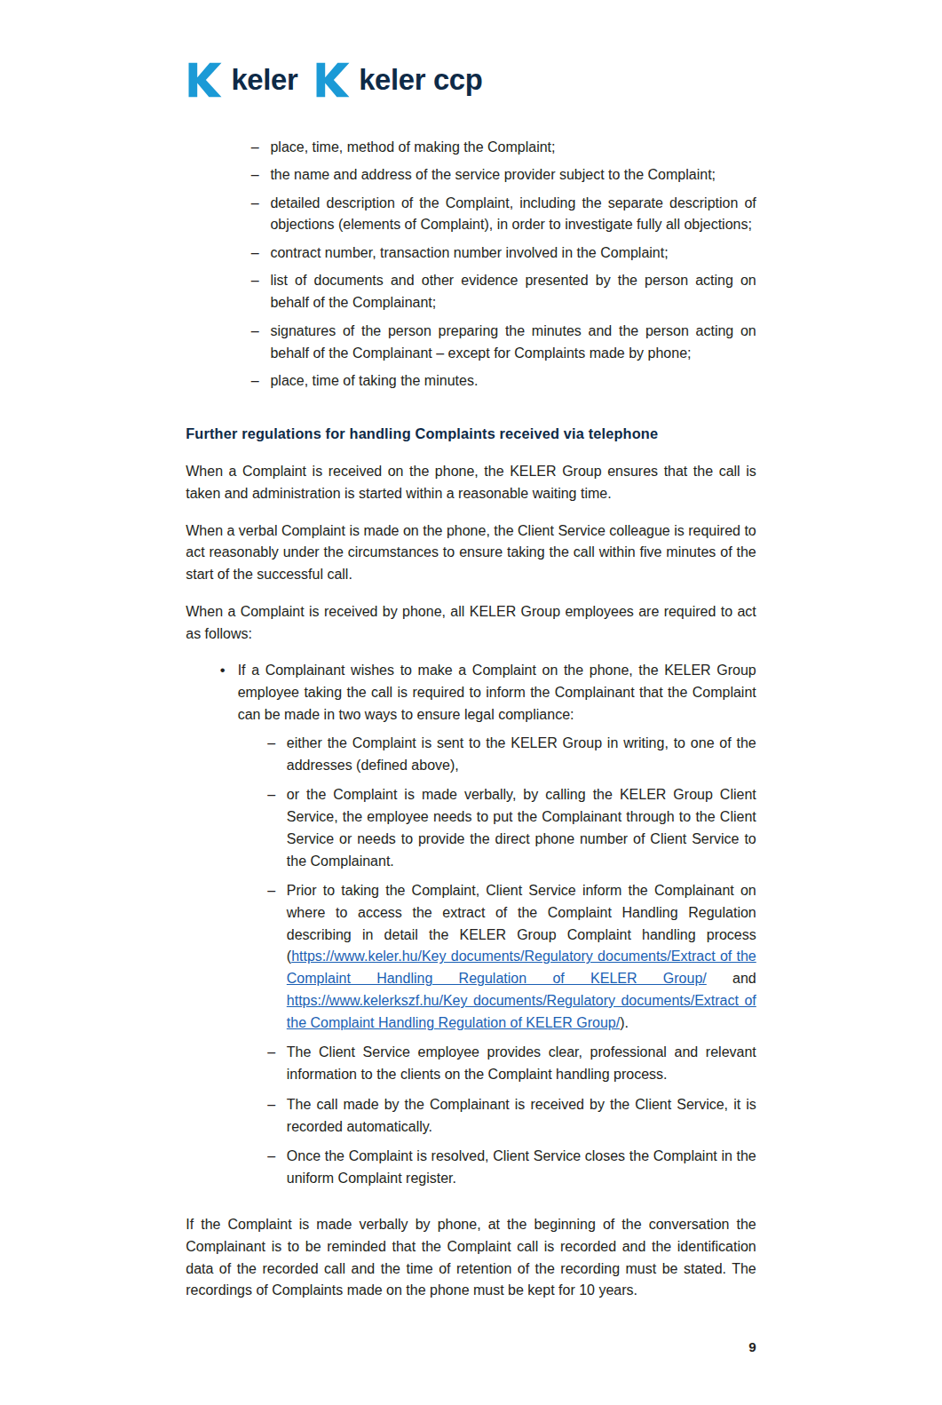keler
keler ccp
place, time, method of making the Complaint;
the name and address of the service provider subject to the Complaint;
detailed description of the Complaint, including the separate description of objections (elements of Complaint), in order to investigate fully all objections;
contract number, transaction number involved in the Complaint;
list of documents and other evidence presented by the person acting on behalf of the Complainant;
signatures of the person preparing the minutes and the person acting on behalf of the Complainant – except for Complaints made by phone;
place, time of taking the minutes.
Further regulations for handling Complaints received via telephone
When a Complaint is received on the phone, the KELER Group ensures that the call is taken and administration is started within a reasonable waiting time.
When a verbal Complaint is made on the phone, the Client Service colleague is required to act reasonably under the circumstances to ensure taking the call within five minutes of the start of the successful call.
When a Complaint is received by phone, all KELER Group employees are required to act as follows:
If a Complainant wishes to make a Complaint on the phone, the KELER Group employee taking the call is required to inform the Complainant that the Complaint can be made in two ways to ensure legal compliance:
either the Complaint is sent to the KELER Group in writing, to one of the addresses (defined above),
or the Complaint is made verbally, by calling the KELER Group Client Service, the employee needs to put the Complainant through to the Client Service or needs to provide the direct phone number of Client Service to the Complainant.
Prior to taking the Complaint, Client Service inform the Complainant on where to access the extract of the Complaint Handling Regulation describing in detail the KELER Group Complaint handling process (https://www.keler.hu/Key documents/Regulatory documents/Extract of the Complaint Handling Regulation of KELER Group/ and https://www.kelerkszf.hu/Key documents/Regulatory documents/Extract of the Complaint Handling Regulation of KELER Group/).
The Client Service employee provides clear, professional and relevant information to the clients on the Complaint handling process.
The call made by the Complainant is received by the Client Service, it is recorded automatically.
Once the Complaint is resolved, Client Service closes the Complaint in the uniform Complaint register.
If the Complaint is made verbally by phone, at the beginning of the conversation the Complainant is to be reminded that the Complaint call is recorded and the identification data of the recorded call and the time of retention of the recording must be stated. The recordings of Complaints made on the phone must be kept for 10 years.
9